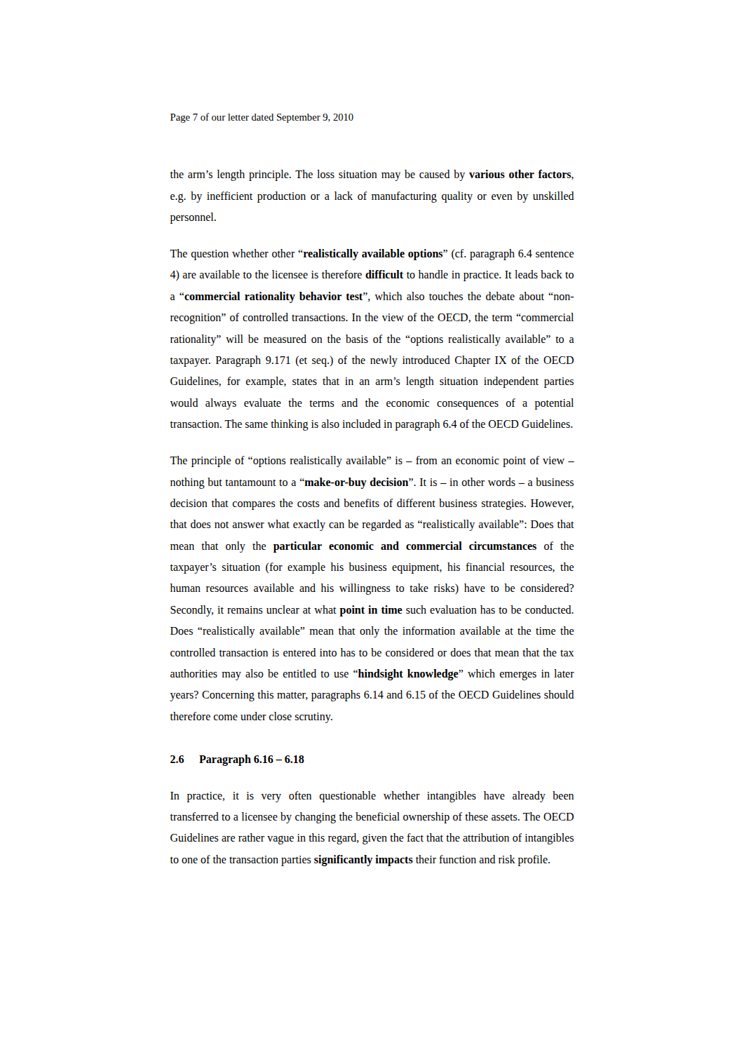Page 7 of our letter dated September 9, 2010
the arm’s length principle. The loss situation may be caused by various other factors, e.g. by inefficient production or a lack of manufacturing quality or even by unskilled personnel.
The question whether other “realistically available options” (cf. paragraph 6.4 sentence 4) are available to the licensee is therefore difficult to handle in practice. It leads back to a “commercial rationality behavior test”, which also touches the debate about “non-recognition” of controlled transactions. In the view of the OECD, the term “commercial rationality” will be measured on the basis of the “options realistically available” to a taxpayer. Paragraph 9.171 (et seq.) of the newly introduced Chapter IX of the OECD Guidelines, for example, states that in an arm’s length situation independent parties would always evaluate the terms and the economic consequences of a potential transaction. The same thinking is also included in paragraph 6.4 of the OECD Guidelines.
The principle of “options realistically available” is – from an economic point of view – nothing but tantamount to a “make-or-buy decision”. It is – in other words – a business decision that compares the costs and benefits of different business strategies. However, that does not answer what exactly can be regarded as “realistically available”: Does that mean that only the particular economic and commercial circumstances of the taxpayer’s situation (for example his business equipment, his financial resources, the human resources available and his willingness to take risks) have to be considered? Secondly, it remains unclear at what point in time such evaluation has to be conducted. Does “realistically available” mean that only the information available at the time the controlled transaction is entered into has to be considered or does that mean that the tax authorities may also be entitled to use “hindsight knowledge” which emerges in later years? Concerning this matter, paragraphs 6.14 and 6.15 of the OECD Guidelines should therefore come under close scrutiny.
2.6 Paragraph 6.16 – 6.18
In practice, it is very often questionable whether intangibles have already been transferred to a licensee by changing the beneficial ownership of these assets. The OECD Guidelines are rather vague in this regard, given the fact that the attribution of intangibles to one of the transaction parties significantly impacts their function and risk profile.